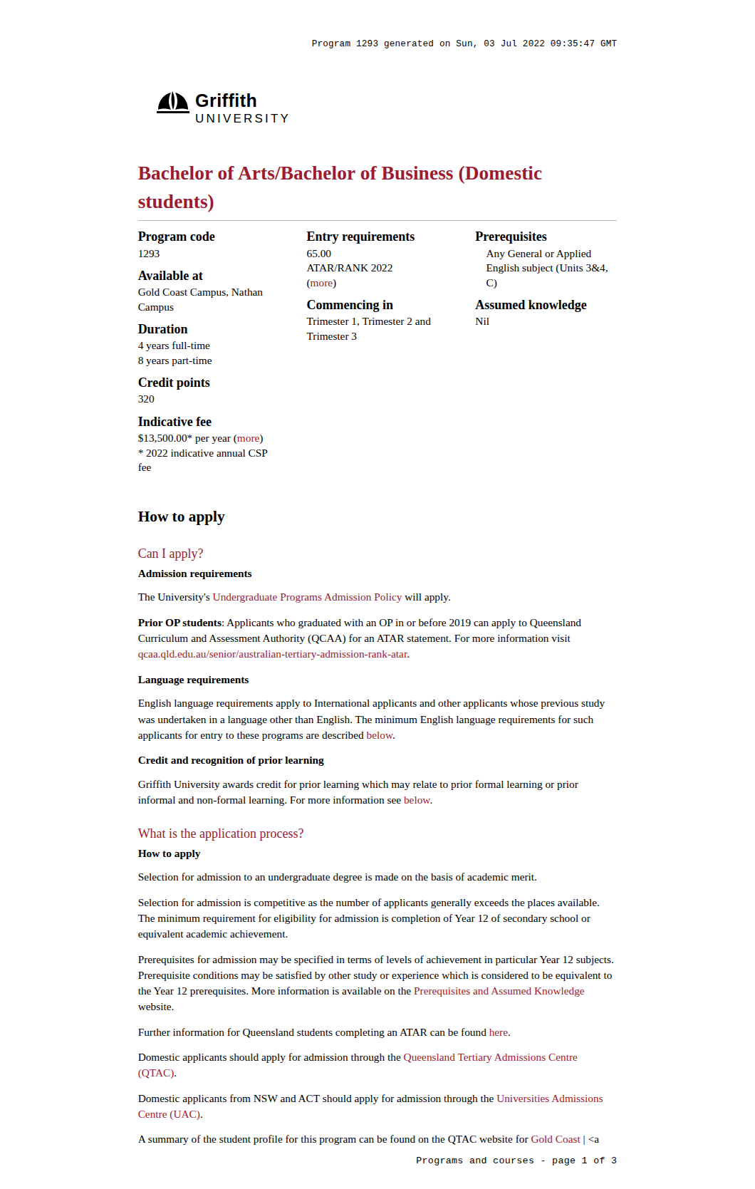Program 1293 generated on Sun, 03 Jul 2022 09:35:47 GMT
Griffith UNIVERSITY
Bachelor of Arts/Bachelor of Business (Domestic students)
Program code
1293
Available at
Gold Coast Campus, Nathan Campus
Duration
4 years full-time
8 years part-time
Credit points
320
Indicative fee
$13,500.00* per year (more)
* 2022 indicative annual CSP fee
Entry requirements
65.00
ATAR/RANK 2022
(more)
Commencing in
Trimester 1, Trimester 2 and Trimester 3
Prerequisites
Any General or Applied English subject (Units 3&4, C)
Assumed knowledge
Nil
How to apply
Can I apply?
Admission requirements
The University's Undergraduate Programs Admission Policy will apply.
Prior OP students: Applicants who graduated with an OP in or before 2019 can apply to Queensland Curriculum and Assessment Authority (QCAA) for an ATAR statement. For more information visit qcaa.qld.edu.au/senior/australian-tertiary-admission-rank-atar.
Language requirements
English language requirements apply to International applicants and other applicants whose previous study was undertaken in a language other than English. The minimum English language requirements for such applicants for entry to these programs are described below.
Credit and recognition of prior learning
Griffith University awards credit for prior learning which may relate to prior formal learning or prior informal and non-formal learning. For more information see below.
What is the application process?
How to apply
Selection for admission to an undergraduate degree is made on the basis of academic merit.
Selection for admission is competitive as the number of applicants generally exceeds the places available. The minimum requirement for eligibility for admission is completion of Year 12 of secondary school or equivalent academic achievement.
Prerequisites for admission may be specified in terms of levels of achievement in particular Year 12 subjects. Prerequisite conditions may be satisfied by other study or experience which is considered to be equivalent to the Year 12 prerequisites. More information is available on the Prerequisites and Assumed Knowledge website.
Further information for Queensland students completing an ATAR can be found here.
Domestic applicants should apply for admission through the Queensland Tertiary Admissions Centre (QTAC).
Domestic applicants from NSW and ACT should apply for admission through the Universities Admissions Centre (UAC).
A summary of the student profile for this program can be found on the QTAC website for Gold Coast | <a
Programs and courses - page 1 of 3